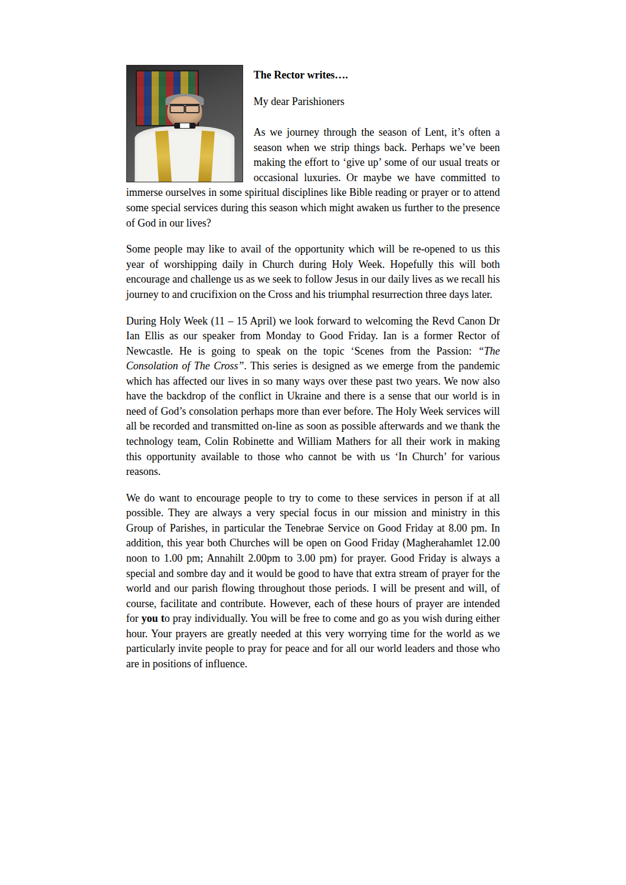The Rector writes….
My dear Parishioners
As we journey through the season of Lent, it’s often a season when we strip things back. Perhaps we’ve been making the effort to ‘give up’ some of our usual treats or occasional luxuries. Or maybe we have committed to immerse ourselves in some spiritual disciplines like Bible reading or prayer or to attend some special services during this season which might awaken us further to the presence of God in our lives?
Some people may like to avail of the opportunity which will be re-opened to us this year of worshipping daily in Church during Holy Week. Hopefully this will both encourage and challenge us as we seek to follow Jesus in our daily lives as we recall his journey to and crucifixion on the Cross and his triumphal resurrection three days later.
During Holy Week (11 – 15 April) we look forward to welcoming the Revd Canon Dr Ian Ellis as our speaker from Monday to Good Friday. Ian is a former Rector of Newcastle. He is going to speak on the topic ‘Scenes from the Passion: “The Consolation of The Cross”. This series is designed as we emerge from the pandemic which has affected our lives in so many ways over these past two years. We now also have the backdrop of the conflict in Ukraine and there is a sense that our world is in need of God’s consolation perhaps more than ever before. The Holy Week services will all be recorded and transmitted on-line as soon as possible afterwards and we thank the technology team, Colin Robinette and William Mathers for all their work in making this opportunity available to those who cannot be with us ‘In Church’ for various reasons.
We do want to encourage people to try to come to these services in person if at all possible. They are always a very special focus in our mission and ministry in this Group of Parishes, in particular the Tenebrae Service on Good Friday at 8.00 pm. In addition, this year both Churches will be open on Good Friday (Magherahamlet 12.00 noon to 1.00 pm; Annahilt 2.00pm to 3.00 pm) for prayer. Good Friday is always a special and sombre day and it would be good to have that extra stream of prayer for the world and our parish flowing throughout those periods. I will be present and will, of course, facilitate and contribute. However, each of these hours of prayer are intended for you to pray individually. You will be free to come and go as you wish during either hour. Your prayers are greatly needed at this very worrying time for the world as we particularly invite people to pray for peace and for all our world leaders and those who are in positions of influence.